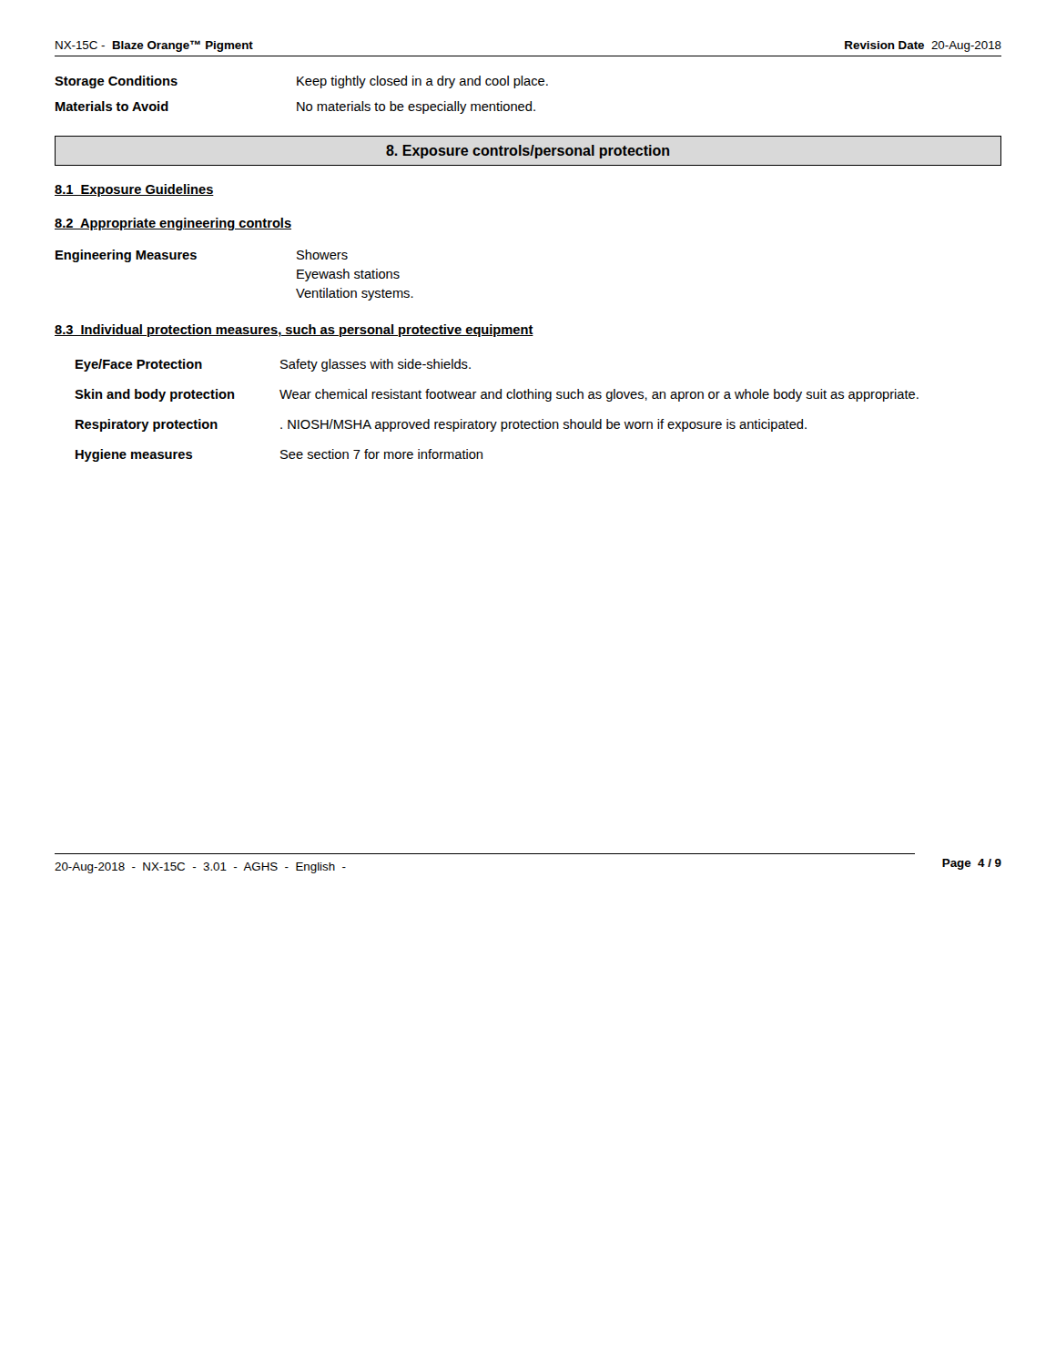NX-15C - Blaze Orange™ Pigment
Revision Date 20-Aug-2018
| Storage Conditions | Keep tightly closed in a dry and cool place. |
| Materials to Avoid | No materials to be especially mentioned. |
8. Exposure controls/personal protection
8.1 Exposure Guidelines
8.2 Appropriate engineering controls
| Engineering Measures | Showers Eyewash stations Ventilation systems. |
8.3 Individual protection measures, such as personal protective equipment
| Eye/Face Protection | Safety glasses with side-shields. |
| Skin and body protection | Wear chemical resistant footwear and clothing such as gloves, an apron or a whole body suit as appropriate. |
| Respiratory protection | . NIOSH/MSHA approved respiratory protection should be worn if exposure is anticipated. |
| Hygiene measures | See section 7 for more information |
20-Aug-2018 - NX-15C - 3.01 - AGHS - English -
Page 4 / 9